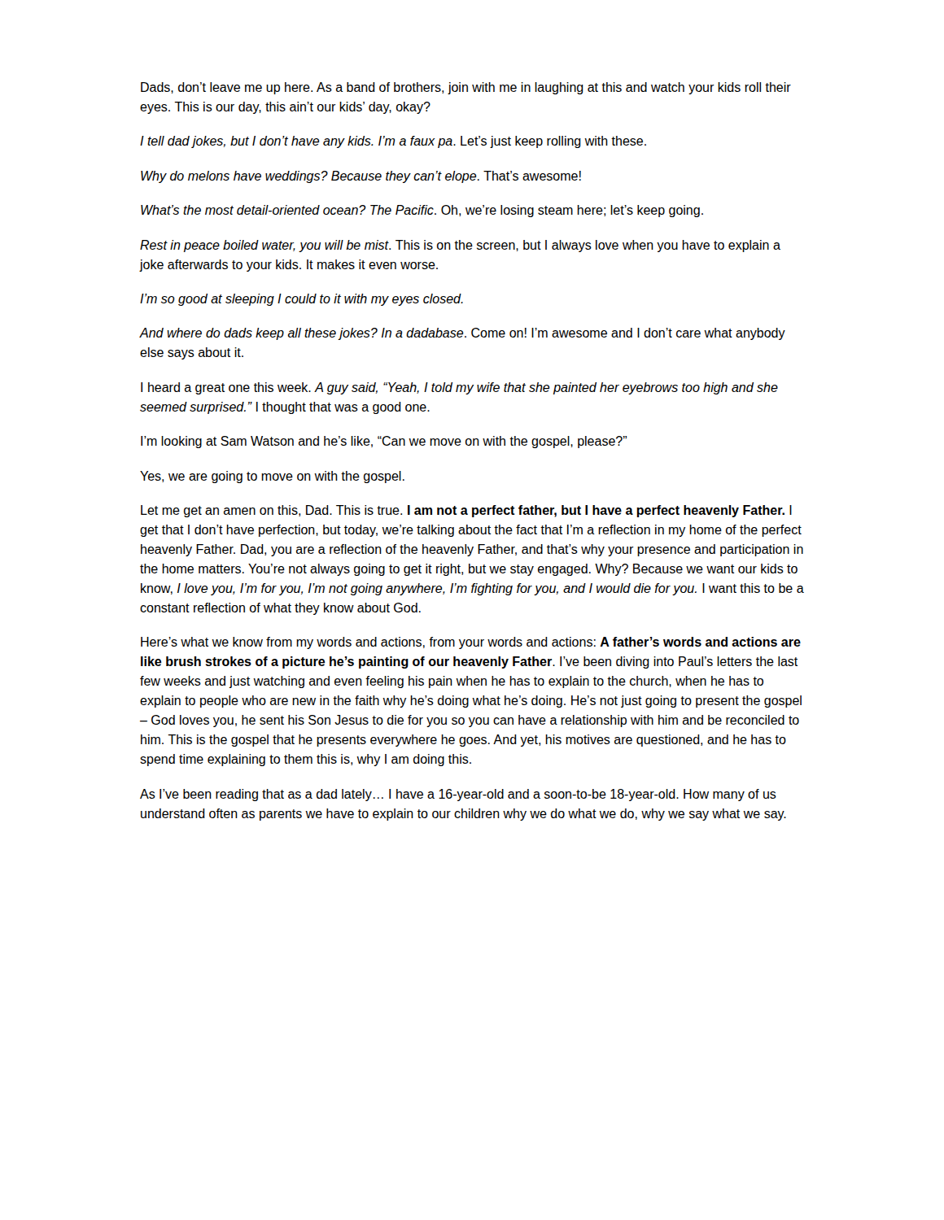Dads, don’t leave me up here. As a band of brothers, join with me in laughing at this and watch your kids roll their eyes. This is our day, this ain’t our kids’ day, okay?
I tell dad jokes, but I don’t have any kids. I’m a faux pa. Let’s just keep rolling with these.
Why do melons have weddings? Because they can’t elope. That’s awesome!
What’s the most detail-oriented ocean? The Pacific. Oh, we’re losing steam here; let’s keep going.
Rest in peace boiled water, you will be mist. This is on the screen, but I always love when you have to explain a joke afterwards to your kids. It makes it even worse.
I’m so good at sleeping I could to it with my eyes closed.
And where do dads keep all these jokes? In a dadabase. Come on! I’m awesome and I don’t care what anybody else says about it.
I heard a great one this week. A guy said, “Yeah, I told my wife that she painted her eyebrows too high and she seemed surprised.” I thought that was a good one.
I’m looking at Sam Watson and he’s like, “Can we move on with the gospel, please?”
Yes, we are going to move on with the gospel.
Let me get an amen on this, Dad. This is true. I am not a perfect father, but I have a perfect heavenly Father. I get that I don’t have perfection, but today, we’re talking about the fact that I’m a reflection in my home of the perfect heavenly Father. Dad, you are a reflection of the heavenly Father, and that’s why your presence and participation in the home matters. You’re not always going to get it right, but we stay engaged. Why? Because we want our kids to know, I love you, I’m for you, I’m not going anywhere, I’m fighting for you, and I would die for you. I want this to be a constant reflection of what they know about God.
Here’s what we know from my words and actions, from your words and actions: A father’s words and actions are like brush strokes of a picture he’s painting of our heavenly Father. I’ve been diving into Paul’s letters the last few weeks and just watching and even feeling his pain when he has to explain to the church, when he has to explain to people who are new in the faith why he’s doing what he’s doing. He’s not just going to present the gospel – God loves you, he sent his Son Jesus to die for you so you can have a relationship with him and be reconciled to him. This is the gospel that he presents everywhere he goes. And yet, his motives are questioned, and he has to spend time explaining to them this is, why I am doing this.
As I’ve been reading that as a dad lately… I have a 16-year-old and a soon-to-be 18-year-old. How many of us understand often as parents we have to explain to our children why we do what we do, why we say what we say.